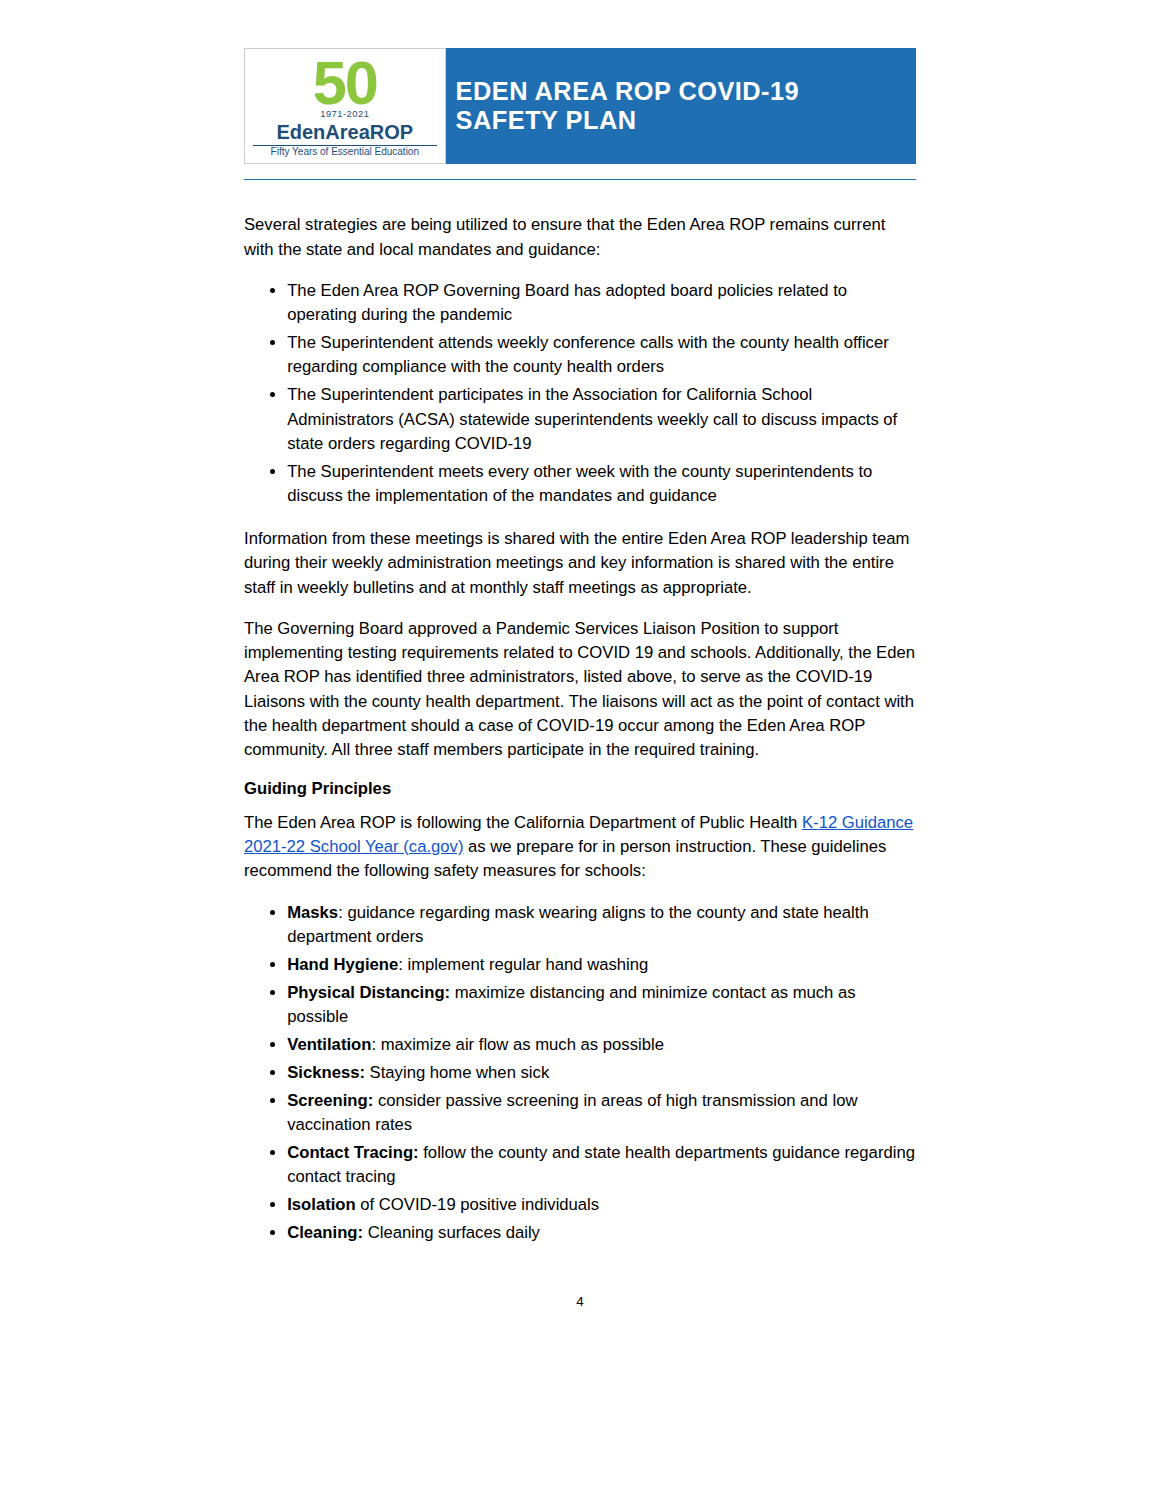50
1971-2021
EdenAreaROP
Fifty Years of Essential Education
EDEN AREA ROP COVID-19 SAFETY PLAN
Several strategies are being utilized to ensure that the Eden Area ROP remains current with the state and local mandates and guidance:
The Eden Area ROP Governing Board has adopted board policies related to operating during the pandemic
The Superintendent attends weekly conference calls with the county health officer regarding compliance with the county health orders
The Superintendent participates in the Association for California School Administrators (ACSA) statewide superintendents weekly call to discuss impacts of state orders regarding COVID-19
The Superintendent meets every other week with the county superintendents to discuss the implementation of the mandates and guidance
Information from these meetings is shared with the entire Eden Area ROP leadership team during their weekly administration meetings and key information is shared with the entire staff in weekly bulletins and at monthly staff meetings as appropriate.
The Governing Board approved a Pandemic Services Liaison Position to support implementing testing requirements related to COVID 19 and schools. Additionally, the Eden Area ROP has identified three administrators, listed above, to serve as the COVID-19 Liaisons with the county health department. The liaisons will act as the point of contact with the health department should a case of COVID-19 occur among the Eden Area ROP community. All three staff members participate in the required training.
Guiding Principles
The Eden Area ROP is following the California Department of Public Health K-12 Guidance 2021-22 School Year (ca.gov) as we prepare for in person instruction. These guidelines recommend the following safety measures for schools:
Masks: guidance regarding mask wearing aligns to the county and state health department orders
Hand Hygiene: implement regular hand washing
Physical Distancing: maximize distancing and minimize contact as much as possible
Ventilation: maximize air flow as much as possible
Sickness: Staying home when sick
Screening: consider passive screening in areas of high transmission and low vaccination rates
Contact Tracing: follow the county and state health departments guidance regarding contact tracing
Isolation of COVID-19 positive individuals
Cleaning: Cleaning surfaces daily
4